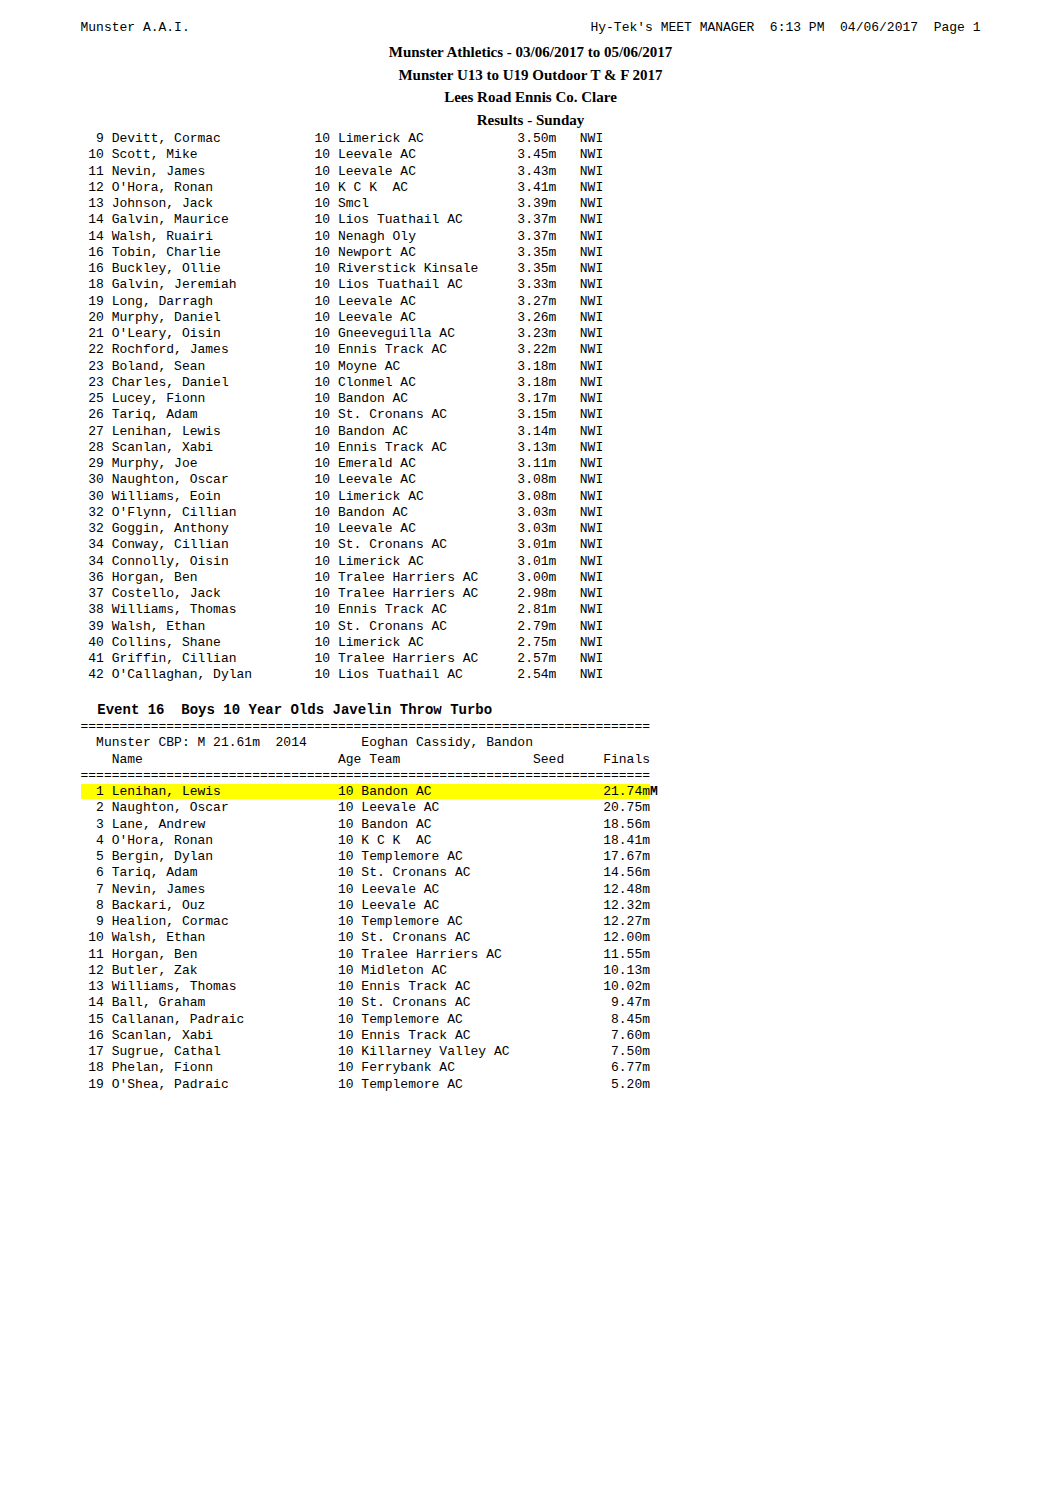Munster A.A.I. Hy-Tek's MEET MANAGER 6:13 PM 04/06/2017 Page 1
Munster Athletics - 03/06/2017 to 05/06/2017
Munster U13 to U19 Outdoor T & F 2017
Lees Road Ennis Co. Clare
Results - Sunday
  9 Devitt, Cormac            10 Limerick AC            3.50m   NWI
 10 Scott, Mike               10 Leevale AC             3.45m   NWI
 11 Nevin, James              10 Leevale AC             3.43m   NWI
 12 O'Hora, Ronan             10 K C K  AC              3.41m   NWI
 13 Johnson, Jack             10 Smcl                   3.39m   NWI
 14 Galvin, Maurice           10 Lios Tuathail AC       3.37m   NWI
 14 Walsh, Ruairi             10 Nenagh Oly             3.37m   NWI
 16 Tobin, Charlie            10 Newport AC             3.35m   NWI
 16 Buckley, Ollie            10 Riverstick Kinsale     3.35m   NWI
 18 Galvin, Jeremiah          10 Lios Tuathail AC       3.33m   NWI
 19 Long, Darragh             10 Leevale AC             3.27m   NWI
 20 Murphy, Daniel            10 Leevale AC             3.26m   NWI
 21 O'Leary, Oisin            10 Gneeveguilla AC        3.23m   NWI
 22 Rochford, James           10 Ennis Track AC         3.22m   NWI
 23 Boland, Sean              10 Moyne AC               3.18m   NWI
 23 Charles, Daniel           10 Clonmel AC             3.18m   NWI
 25 Lucey, Fionn              10 Bandon AC              3.17m   NWI
 26 Tariq, Adam               10 St. Cronans AC         3.15m   NWI
 27 Lenihan, Lewis            10 Bandon AC              3.14m   NWI
 28 Scanlan, Xabi             10 Ennis Track AC         3.13m   NWI
 29 Murphy, Joe               10 Emerald AC             3.11m   NWI
 30 Naughton, Oscar           10 Leevale AC             3.08m   NWI
 30 Williams, Eoin            10 Limerick AC            3.08m   NWI
 32 O'Flynn, Cillian          10 Bandon AC              3.03m   NWI
 32 Goggin, Anthony           10 Leevale AC             3.03m   NWI
 34 Conway, Cillian           10 St. Cronans AC         3.01m   NWI
 34 Connolly, Oisin           10 Limerick AC            3.01m   NWI
 36 Horgan, Ben               10 Tralee Harriers AC     3.00m   NWI
 37 Costello, Jack            10 Tralee Harriers AC     2.98m   NWI
 38 Williams, Thomas          10 Ennis Track AC         2.81m   NWI
 39 Walsh, Ethan              10 St. Cronans AC         2.79m   NWI
 40 Collins, Shane            10 Limerick AC            2.75m   NWI
 41 Griffin, Cillian          10 Tralee Harriers AC     2.57m   NWI
 42 O'Callaghan, Dylan        10 Lios Tuathail AC       2.54m   NWI
  Event 16  Boys 10 Year Olds Javelin Throw Turbo
=========================================================================
  Munster CBP: M 21.61m  2014       Eoghan Cassidy, Bandon
    Name                         Age Team                 Seed     Finals
=========================================================================
  1 Lenihan, Lewis               10 Bandon AC                      21.74m M
  2 Naughton, Oscar              10 Leevale AC                     20.75m
  3 Lane, Andrew                 10 Bandon AC                      18.56m
  4 O'Hora, Ronan                10 K C K  AC                      18.41m
  5 Bergin, Dylan                10 Templemore AC                  17.67m
  6 Tariq, Adam                  10 St. Cronans AC                 14.56m
  7 Nevin, James                 10 Leevale AC                     12.48m
  8 Backari, Ouz                 10 Leevale AC                     12.32m
  9 Healion, Cormac              10 Templemore AC                  12.27m
 10 Walsh, Ethan                 10 St. Cronans AC                 12.00m
 11 Horgan, Ben                  10 Tralee Harriers AC             11.55m
 12 Butler, Zak                  10 Midleton AC                    10.13m
 13 Williams, Thomas             10 Ennis Track AC                 10.02m
 14 Ball, Graham                 10 St. Cronans AC                  9.47m
 15 Callanan, Padraic            10 Templemore AC                   8.45m
 16 Scanlan, Xabi                10 Ennis Track AC                  7.60m
 17 Sugrue, Cathal               10 Killarney Valley AC             7.50m
 18 Phelan, Fionn                10 Ferrybank AC                    6.77m
 19 O'Shea, Padraic              10 Templemore AC                   5.20m